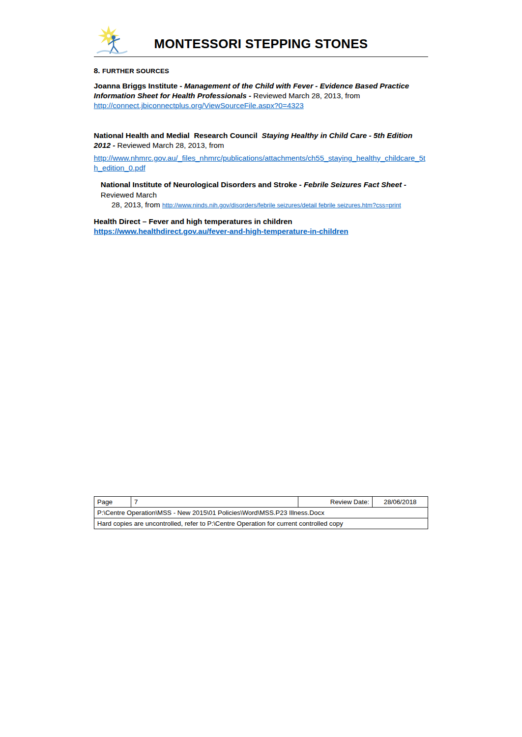MONTESSORI STEPPING STONES
8. FURTHER SOURCES
Joanna Briggs Institute - Management of the Child with Fever - Evidence Based Practice Information Sheet for Health Professionals - Reviewed March 28, 2013, from
http://connect.jbiconnectplus.org/ViewSourceFile.aspx?0=4323
National Health and Medial Research Council Staying Healthy in Child Care - 5th Edition 2012 - Reviewed March 28, 2013, from
http://www.nhmrc.gov.au/_files_nhmrc/publications/attachments/ch55_staying_healthy_childcare_5th_edition_0.pdf
National Institute of Neurological Disorders and Stroke - Febrile Seizures Fact Sheet - Reviewed March 28, 2013, from http://www.ninds.nih.gov/disorders/febrile seizures/detail febrile seizures.htm?css=print
Health Direct – Fever and high temperatures in children
https://www.healthdirect.gov.au/fever-and-high-temperature-in-children
| Page | 7 | Review Date: | 28/06/2018 |
| P:\Centre Operation\MSS - New 2015\01 Policies\Word\MSS.P23 Illness.Docx |
| Hard copies are uncontrolled, refer to P:\Centre Operation for current controlled copy |